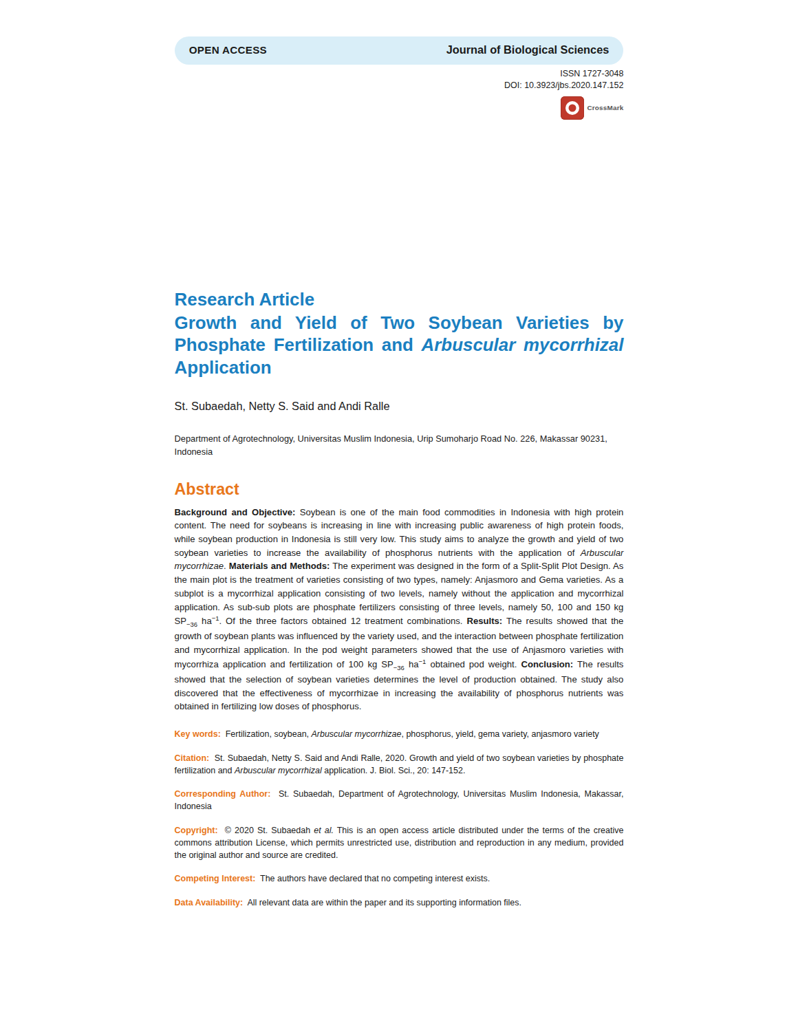OPEN ACCESS Journal of Biological Sciences
ISSN 1727-3048
DOI: 10.3923/jbs.2020.147.152
CrossMark
Research Article
Growth and Yield of Two Soybean Varieties by Phosphate Fertilization and Arbuscular mycorrhizal Application
St. Subaedah, Netty S. Said and Andi Ralle
Department of Agrotechnology, Universitas Muslim Indonesia, Urip Sumoharjo Road No. 226, Makassar 90231, Indonesia
Abstract
Background and Objective: Soybean is one of the main food commodities in Indonesia with high protein content. The need for soybeans is increasing in line with increasing public awareness of high protein foods, while soybean production in Indonesia is still very low. This study aims to analyze the growth and yield of two soybean varieties to increase the availability of phosphorus nutrients with the application of Arbuscular mycorrhizae. Materials and Methods: The experiment was designed in the form of a Split-Split Plot Design. As the main plot is the treatment of varieties consisting of two types, namely: Anjasmoro and Gema varieties. As a subplot is a mycorrhizal application consisting of two levels, namely without the application and mycorrhizal application. As sub-sub plots are phosphate fertilizers consisting of three levels, namely 50, 100 and 150 kg SP−36 ha−1. Of the three factors obtained 12 treatment combinations. Results: The results showed that the growth of soybean plants was influenced by the variety used, and the interaction between phosphate fertilization and mycorrhizal application. In the pod weight parameters showed that the use of Anjasmoro varieties with mycorrhiza application and fertilization of 100 kg SP−36 ha−1 obtained pod weight. Conclusion: The results showed that the selection of soybean varieties determines the level of production obtained. The study also discovered that the effectiveness of mycorrhizae in increasing the availability of phosphorus nutrients was obtained in fertilizing low doses of phosphorus.
Key words: Fertilization, soybean, Arbuscular mycorrhizae, phosphorus, yield, gema variety, anjasmoro variety
Citation: St. Subaedah, Netty S. Said and Andi Ralle, 2020. Growth and yield of two soybean varieties by phosphate fertilization and Arbuscular mycorrhizal application. J. Biol. Sci., 20: 147-152.
Corresponding Author: St. Subaedah, Department of Agrotechnology, Universitas Muslim Indonesia, Makassar, Indonesia
Copyright: © 2020 St. Subaedah et al. This is an open access article distributed under the terms of the creative commons attribution License, which permits unrestricted use, distribution and reproduction in any medium, provided the original author and source are credited.
Competing Interest: The authors have declared that no competing interest exists.
Data Availability: All relevant data are within the paper and its supporting information files.